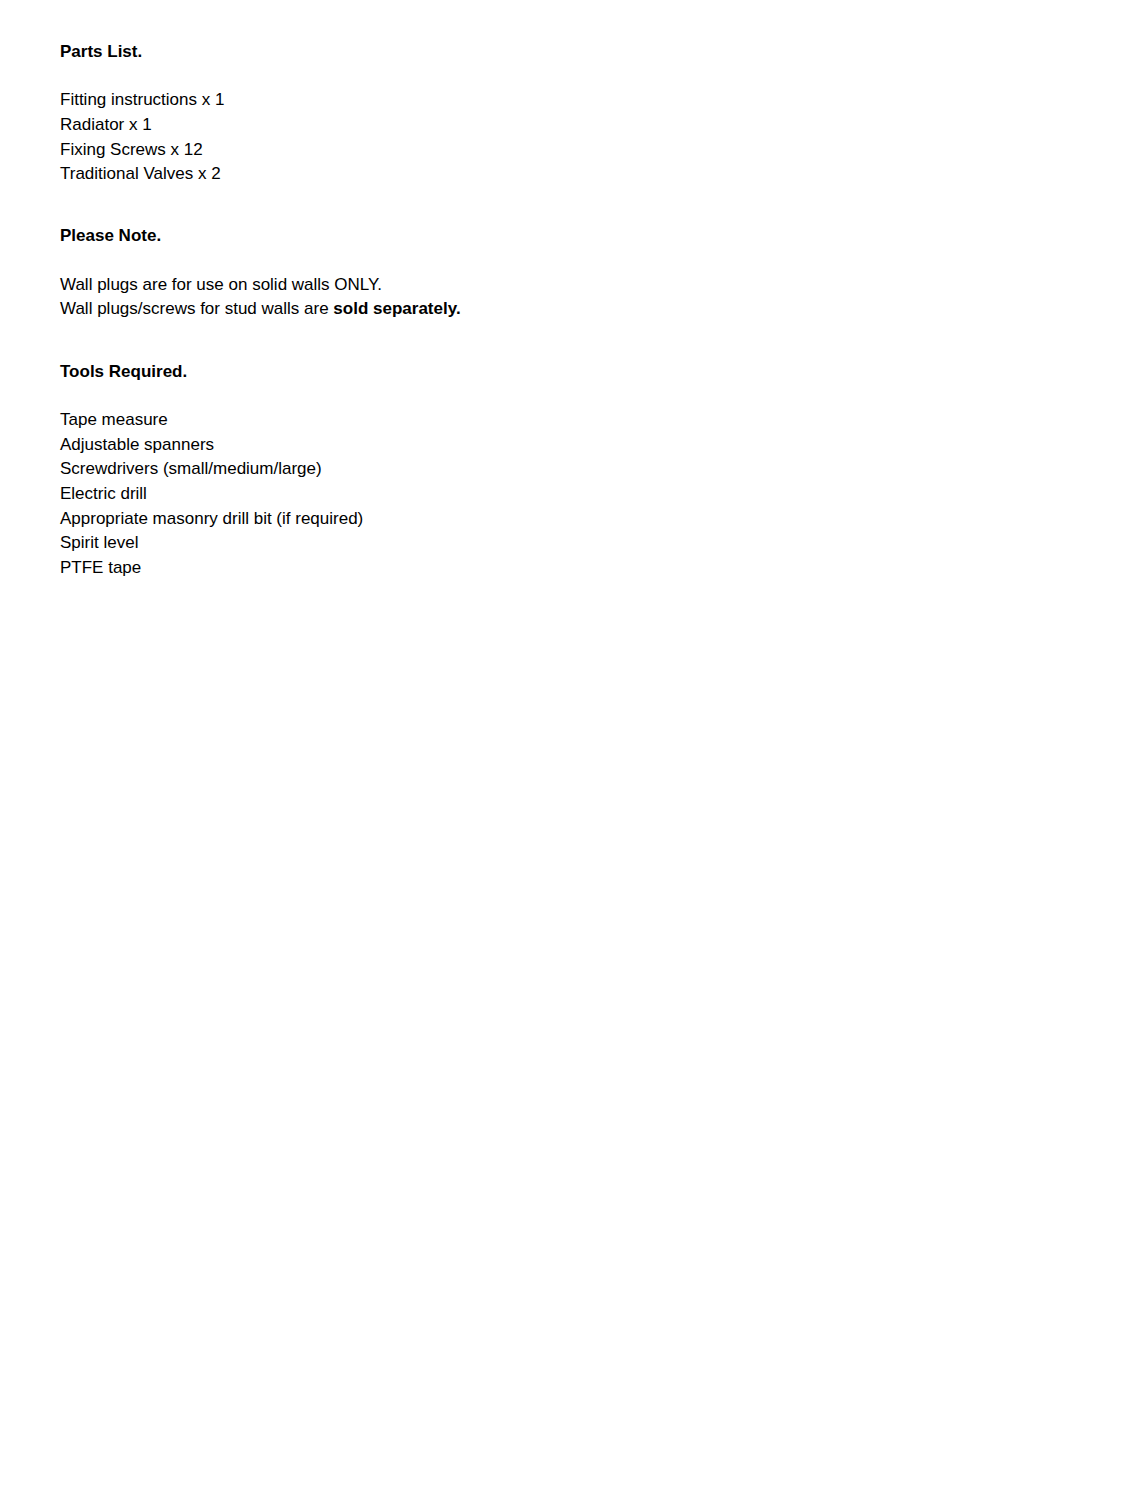Parts List.
Fitting instructions x 1
Radiator x 1
Fixing Screws x 12
Traditional Valves x 2
Please Note.
Wall plugs are for use on solid walls ONLY.
Wall plugs/screws for stud walls are sold separately.
Tools Required.
Tape measure
Adjustable spanners
Screwdrivers (small/medium/large)
Electric drill
Appropriate masonry drill bit (if required)
Spirit level
PTFE tape